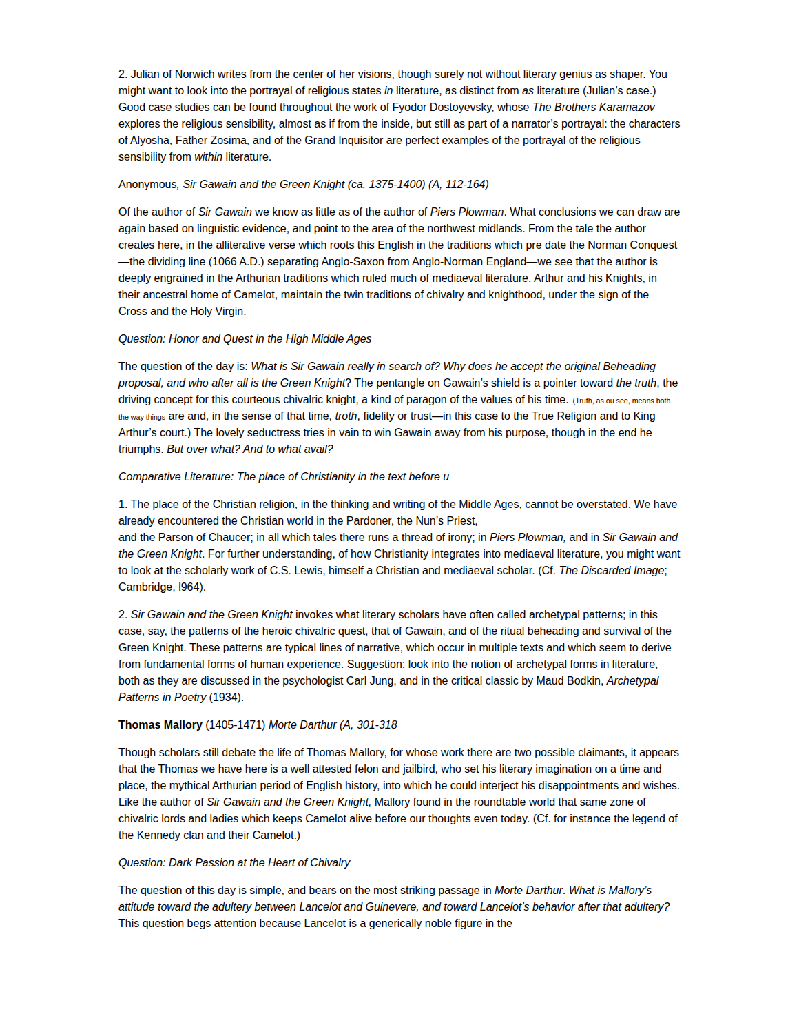2. Julian of Norwich writes from the center of her visions, though surely not without literary genius as shaper. You might want to look into the portrayal of religious states in literature, as distinct from as literature (Julian’s case.) Good case studies can be found throughout the work of Fyodor Dostoyevsky, whose The Brothers Karamazov explores the religious sensibility, almost as if from the inside, but still as part of a narrator’s portrayal: the characters of Alyosha, Father Zosima, and of the Grand Inquisitor are perfect examples of the portrayal of the religious sensibility from within literature.
Anonymous, Sir Gawain and the Green Knight (ca. 1375-1400) (A, 112-164)
Of the author of Sir Gawain we know as little as of the author of Piers Plowman. What conclusions we can draw are again based on linguistic evidence, and point to the area of the northwest midlands. From the tale the author creates here, in the alliterative verse which roots this English in the traditions which pre date the Norman Conquest—the dividing line (1066 A.D.) separating Anglo-Saxon from Anglo-Norman England—we see that the author is deeply engrained in the Arthurian traditions which ruled much of mediaeval literature. Arthur and his Knights, in their ancestral home of Camelot, maintain the twin traditions of chivalry and knighthood, under the sign of the Cross and the Holy Virgin.
Question: Honor and Quest in the High Middle Ages
The question of the day is: What is Sir Gawain really in search of? Why does he accept the original Beheading proposal, and who after all is the Green Knight? The pentangle on Gawain’s shield is a pointer toward the truth, the driving concept for this courteous chivalric knight, a kind of paragon of the values of his time.. (Truth, as ou see, means both the way things are and, in the sense of that time, troth, fidelity or trust—in this case to the True Religion and to King Arthur’s court.) The lovely seductress tries in vain to win Gawain away from his purpose, though in the end he triumphs. But over what? And to what avail?
Comparative Literature: The place of Christianity in the text before u
1. The place of the Christian religion, in the thinking and writing of the Middle Ages, cannot be overstated. We have already encountered the Christian world in the Pardoner, the Nun’s Priest,
and the Parson of Chaucer; in all which tales there runs a thread of irony; in Piers Plowman, and in Sir Gawain and the Green Knight. For further understanding, of how Christianity integrates into mediaeval literature, you might want to look at the scholarly work of C.S. Lewis, himself a Christian and mediaeval scholar. (Cf. The Discarded Image; Cambridge, l964).
2. Sir Gawain and the Green Knight invokes what literary scholars have often called archetypal patterns; in this case, say, the patterns of the heroic chivalric quest, that of Gawain, and of the ritual beheading and survival of the Green Knight. These patterns are typical lines of narrative, which occur in multiple texts and which seem to derive from fundamental forms of human experience. Suggestion: look into the notion of archetypal forms in literature, both as they are discussed in the psychologist Carl Jung, and in the critical classic by Maud Bodkin, Archetypal Patterns in Poetry (1934).
Thomas Mallory (1405-1471) Morte Darthur (A, 301-318
Though scholars still debate the life of Thomas Mallory, for whose work there are two possible claimants, it appears that the Thomas we have here is a well attested felon and jailbird, who set his literary imagination on a time and place, the mythical Arthurian period of English history, into which he could interject his disappointments and wishes. Like the author of Sir Gawain and the Green Knight, Mallory found in the roundtable world that same zone of chivalric lords and ladies which keeps Camelot alive before our thoughts even today. (Cf. for instance the legend of the Kennedy clan and their Camelot.)
Question: Dark Passion at the Heart of Chivalry
The question of this day is simple, and bears on the most striking passage in Morte Darthur. What is Mallory’s attitude toward the adultery between Lancelot and Guinevere, and toward Lancelot’s behavior after that adultery? This question begs attention because Lancelot is a generically noble figure in the